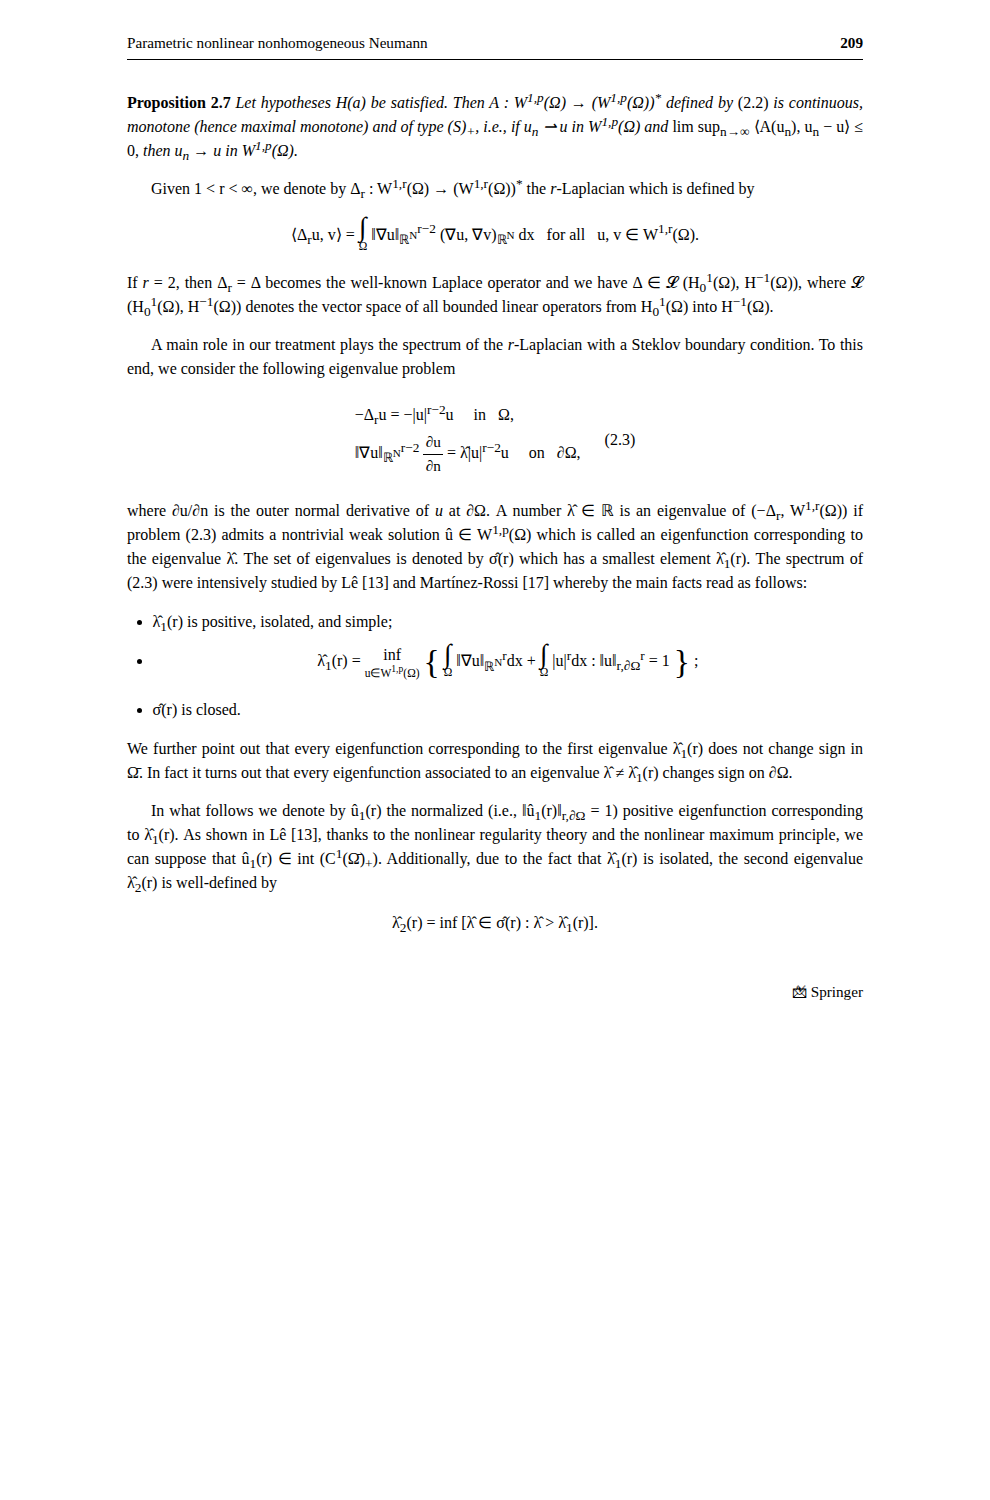Parametric nonlinear nonhomogeneous Neumann 209
Proposition 2.7 Let hypotheses H(a) be satisfied. Then A : W1,p(Ω) → (W1,p(Ω))* defined by (2.2) is continuous, monotone (hence maximal monotone) and of type (S)+, i.e., if un ⇀ u in W1,p(Ω) and lim supn→∞ ⟨A(un), un − u⟩ ≤ 0, then un → u in W1,p(Ω).
Given 1 < r < ∞, we denote by Δr : W1,r(Ω) → (W1,r(Ω))* the r-Laplacian which is defined by
⟨Δru, v⟩ = ∫Ω ‖∇u‖ℝNr−2 (∇u, ∇v)ℝN dx for all u, v ∈ W1,r(Ω).
If r = 2, then Δr = Δ becomes the well-known Laplace operator and we have Δ ∈ 𝓛 (H01(Ω), H−1(Ω)), where 𝓛 (H01(Ω), H−1(Ω)) denotes the vector space of all bounded linear operators from H01(Ω) into H−1(Ω).
A main role in our treatment plays the spectrum of the r-Laplacian with a Steklov boundary condition. To this end, we consider the following eigenvalue problem
−Δru = −|u|r−2u in Ω,
‖∇u‖ℝNr−2 ∂u∂n = λ̂|u|r−2u on ∂Ω,
(2.3)
where ∂u/∂n is the outer normal derivative of u at ∂Ω. A number λ̂ ∈ ℝ is an eigenvalue of (−Δr, W1,r(Ω)) if problem (2.3) admits a nontrivial weak solution û ∈ W1,p(Ω) which is called an eigenfunction corresponding to the eigenvalue λ̂. The set of eigenvalues is denoted by σ̂(r) which has a smallest element λ̂1(r). The spectrum of (2.3) were intensively studied by Lê [13] and Martínez-Rossi [17] whereby the main facts read as follows:
λ̂1(r) is positive, isolated, and simple;
λ̂1(r) = inf u∈W1,p(Ω) { ∫Ω ‖∇u‖ℝNrdx + ∫Ω |u|rdx : ‖u‖r,∂Ωr = 1 } ;
σ̂(r) is closed.
We further point out that every eigenfunction corresponding to the first eigenvalue λ̂1(r) does not change sign in Ω̄. In fact it turns out that every eigenfunction associated to an eigenvalue λ̂ ≠ λ̂1(r) changes sign on ∂Ω.
In what follows we denote by û1(r) the normalized (i.e., ‖û1(r)‖r,∂Ω = 1) positive eigenfunction corresponding to λ̂1(r). As shown in Lê [13], thanks to the nonlinear regularity theory and the nonlinear maximum principle, we can suppose that û1(r) ∈ int (C1(Ω̄)+). Additionally, due to the fact that λ̂1(r) is isolated, the second eigenvalue λ̂2(r) is well-defined by
λ̂2(r) = inf [λ̂ ∈ σ̂(r) : λ̂ > λ̂1(r)].
🖄 Springer